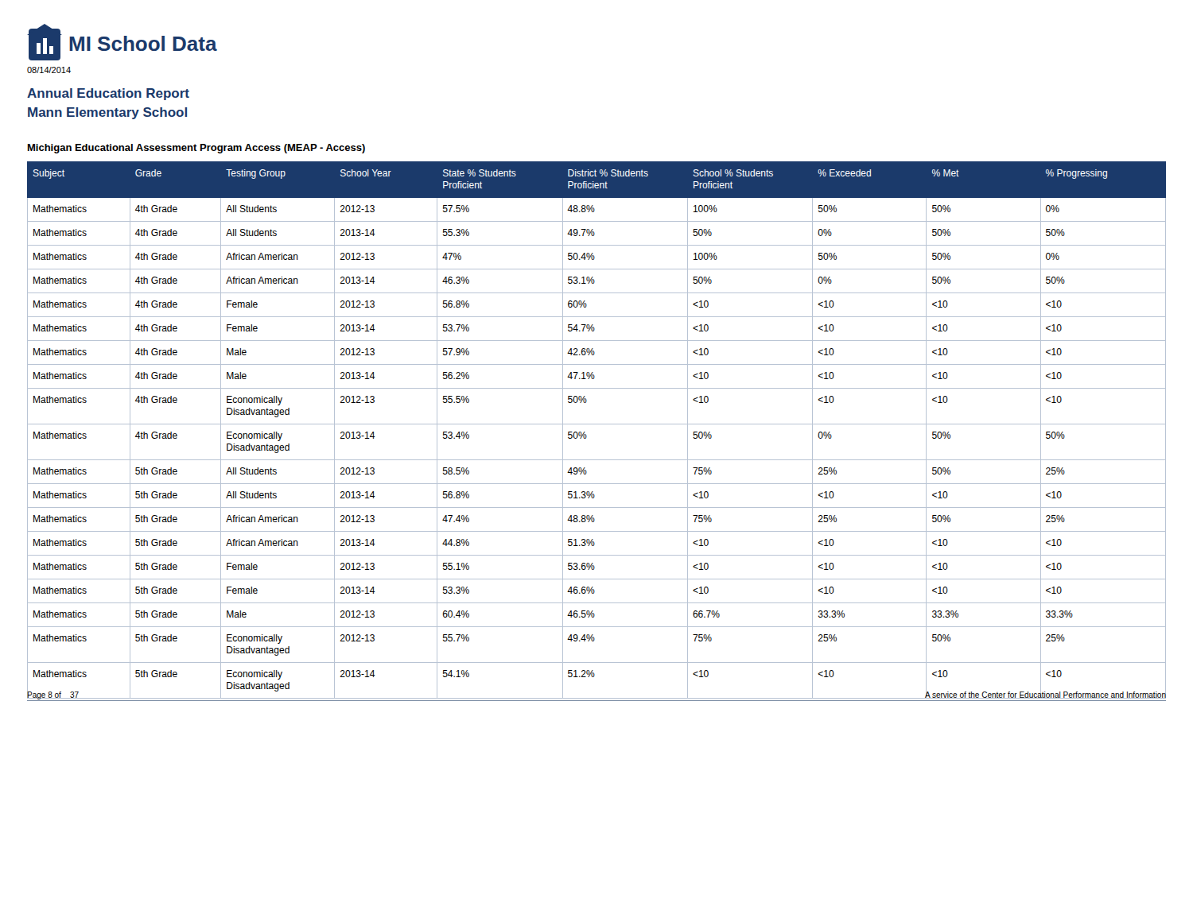MI School Data
08/14/2014
Annual Education Report
Mann Elementary School
Michigan Educational Assessment Program Access (MEAP - Access)
| Subject | Grade | Testing Group | School Year | State % Students Proficient | District % Students Proficient | School % Students Proficient | % Exceeded | % Met | % Progressing |
| --- | --- | --- | --- | --- | --- | --- | --- | --- | --- |
| Mathematics | 4th Grade | All Students | 2012-13 | 57.5% | 48.8% | 100% | 50% | 50% | 0% |
| Mathematics | 4th Grade | All Students | 2013-14 | 55.3% | 49.7% | 50% | 0% | 50% | 50% |
| Mathematics | 4th Grade | African American | 2012-13 | 47% | 50.4% | 100% | 50% | 50% | 0% |
| Mathematics | 4th Grade | African American | 2013-14 | 46.3% | 53.1% | 50% | 0% | 50% | 50% |
| Mathematics | 4th Grade | Female | 2012-13 | 56.8% | 60% | <10 | <10 | <10 | <10 |
| Mathematics | 4th Grade | Female | 2013-14 | 53.7% | 54.7% | <10 | <10 | <10 | <10 |
| Mathematics | 4th Grade | Male | 2012-13 | 57.9% | 42.6% | <10 | <10 | <10 | <10 |
| Mathematics | 4th Grade | Male | 2013-14 | 56.2% | 47.1% | <10 | <10 | <10 | <10 |
| Mathematics | 4th Grade | Economically Disadvantaged | 2012-13 | 55.5% | 50% | <10 | <10 | <10 | <10 |
| Mathematics | 4th Grade | Economically Disadvantaged | 2013-14 | 53.4% | 50% | 50% | 0% | 50% | 50% |
| Mathematics | 5th Grade | All Students | 2012-13 | 58.5% | 49% | 75% | 25% | 50% | 25% |
| Mathematics | 5th Grade | All Students | 2013-14 | 56.8% | 51.3% | <10 | <10 | <10 | <10 |
| Mathematics | 5th Grade | African American | 2012-13 | 47.4% | 48.8% | 75% | 25% | 50% | 25% |
| Mathematics | 5th Grade | African American | 2013-14 | 44.8% | 51.3% | <10 | <10 | <10 | <10 |
| Mathematics | 5th Grade | Female | 2012-13 | 55.1% | 53.6% | <10 | <10 | <10 | <10 |
| Mathematics | 5th Grade | Female | 2013-14 | 53.3% | 46.6% | <10 | <10 | <10 | <10 |
| Mathematics | 5th Grade | Male | 2012-13 | 60.4% | 46.5% | 66.7% | 33.3% | 33.3% | 33.3% |
| Mathematics | 5th Grade | Economically Disadvantaged | 2012-13 | 55.7% | 49.4% | 75% | 25% | 50% | 25% |
| Mathematics | 5th Grade | Economically Disadvantaged | 2013-14 | 54.1% | 51.2% | <10 | <10 | <10 | <10 |
Page 8 of 37
A service of the Center for Educational Performance and Information